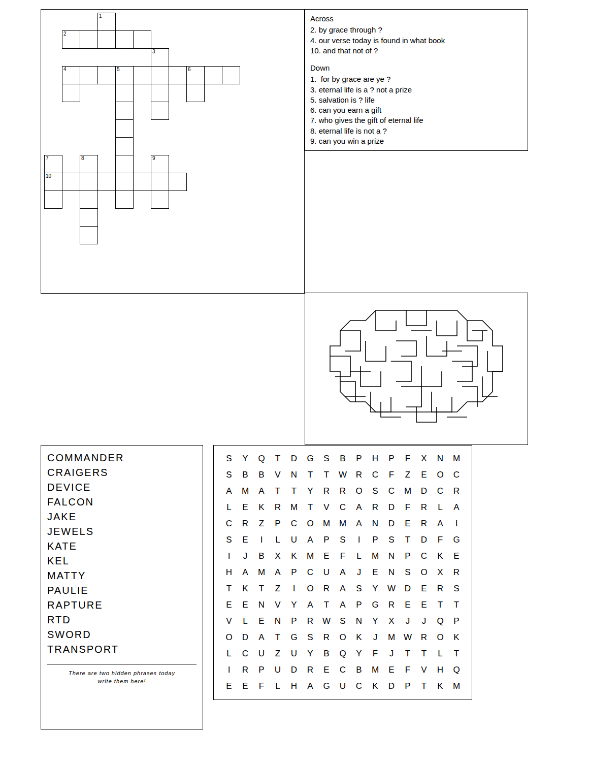| | | | 1 | | | | | | | | |
| | 2 | | | | | | | | | | |
| | | | | | | 3 | | | | | |
| | 4 | | | 5 | | | | 6 | | | |
| 7 | | 8 | | | | 9 | | | | | |
| 10 | | | | | | | | | | | |
Across
2. by grace through ?
4. our verse today is found in what book
10. and that not of ?
Down
1. for by grace are ye ?
3. eternal life is a ? not a prize
5. salvation is ? life
6. can you earn a gift
7. who gives the gift of eternal life
8. eternal life is not a ?
9. can you win a prize
COMMANDER
CRAIGERS
DEVICE
FALCON
JAKE
JEWELS
KATE
KEL
MATTY
PAULIE
RAPTURE
RTD
SWORD
TRANSPORT
There are two hidden phrases today
write them here!
| S | Y | Q | T | D | G | S | B | P | H | P | F | X | N | M |
| S | B | B | V | N | T | T | W | R | C | F | Z | E | O | C |
| A | M | A | T | T | Y | R | R | O | S | C | M | D | C | R |
| L | E | K | R | M | T | V | C | A | R | D | F | R | L | A |
| C | R | Z | P | C | O | M | M | A | N | D | E | R | A | I |
| S | E | I | L | U | A | P | S | I | P | S | T | D | F | G |
| I | J | B | X | K | M | E | F | L | M | N | P | C | K | E |
| H | A | M | A | P | C | U | A | J | E | N | S | O | X | R |
| T | K | T | Z | I | O | R | A | S | Y | W | D | E | R | S |
| E | E | N | V | Y | A | T | A | P | G | R | E | E | T | T |
| V | L | E | N | P | R | W | S | N | Y | X | J | J | Q | P |
| O | D | A | T | G | S | R | O | K | J | M | W | R | O | K |
| L | C | U | Z | U | Y | B | Q | Y | F | J | T | T | L | T |
| I | R | P | U | D | R | E | C | B | M | E | F | V | H | Q |
| E | E | F | L | H | A | G | U | C | K | D | P | T | K | M |